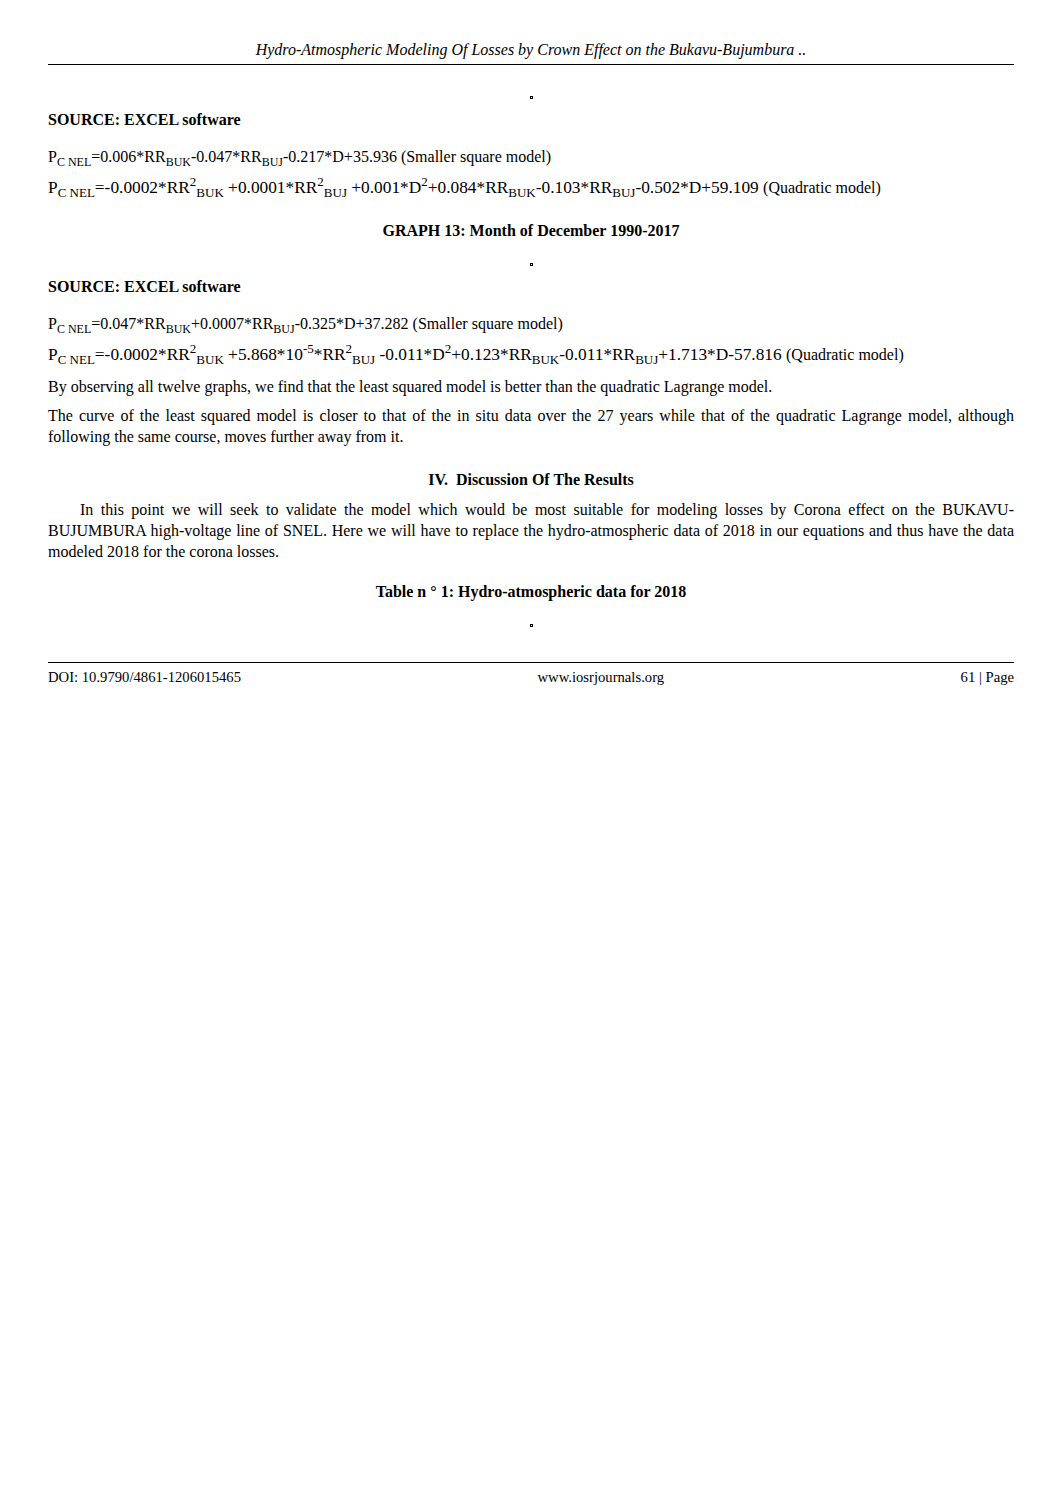Hydro-Atmospheric Modeling Of Losses by Crown Effect on the Bukavu-Bujumbura ..
SOURCE: EXCEL software
PC NEL=0.006*RRBUK-0.047*RRBUJ-0.217*D+35.936 (Smaller square model)
PC NEL=-0.0002*RR2BUK +0.0001*RR2BUJ +0.001*D2+0.084*RRBUK-0.103*RRBUJ-0.502*D+59.109 (Quadratic model)
GRAPH 13: Month of December 1990-2017
SOURCE: EXCEL software
PC NEL=0.047*RRBUK+0.0007*RRBUJ-0.325*D+37.282 (Smaller square model)
PC NEL=-0.0002*RR2BUK +5.868*10-5*RR2BUJ -0.011*D2+0.123*RRBUK-0.011*RRBUJ+1.713*D-57.816 (Quadratic model)
By observing all twelve graphs, we find that the least squared model is better than the quadratic Lagrange model.
The curve of the least squared model is closer to that of the in situ data over the 27 years while that of the quadratic Lagrange model, although following the same course, moves further away from it.
IV. Discussion Of The Results
In this point we will seek to validate the model which would be most suitable for modeling losses by Corona effect on the BUKAVU-BUJUMBURA high-voltage line of SNEL. Here we will have to replace the hydro-atmospheric data of 2018 in our equations and thus have the data modeled 2018 for the corona losses.
Table n ° 1: Hydro-atmospheric data for 2018
DOI: 10.9790/4861-1206015465 www.iosrjournals.org 61 | Page